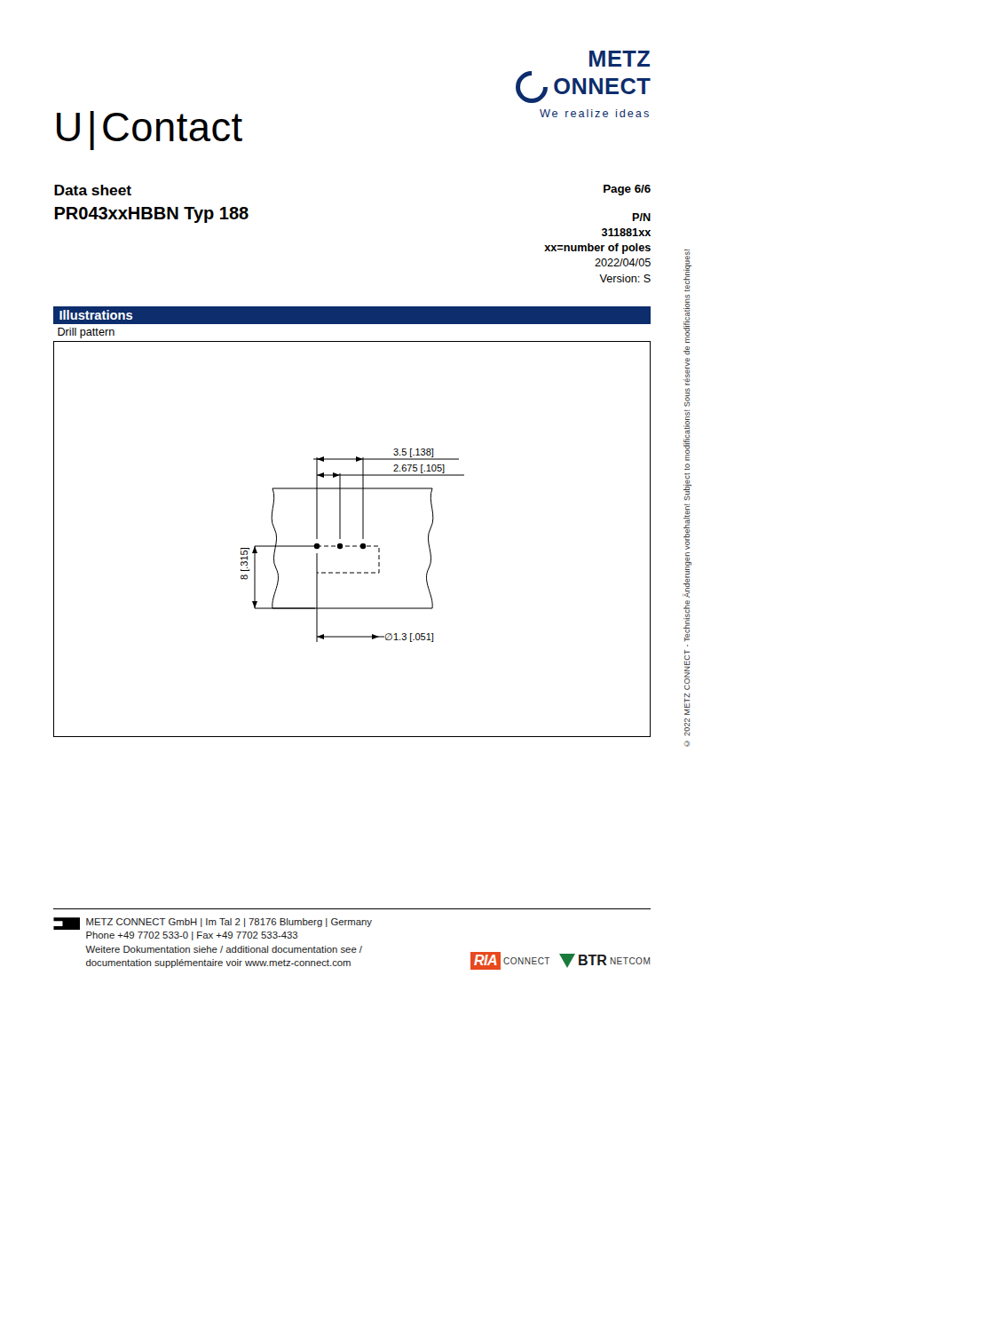U|Contact
METZ
ONNECT
We realize ideas
Data sheet
PR043xxHBBN Typ 188
Page 6/6
P/N
311881xx
xx=number of poles
2022/04/05
Version: S
Illustrations
Drill pattern
3.5 [.138] 2.675 [.105] ∅1.3 [.051] 8 [.315]
© 2022 METZ CONNECT - Technische Änderungen vorbehalten! Subject to modifications! Sous réserve de modifications techniques!
METZ CONNECT GmbH | Im Tal 2 | 78176 Blumberg | Germany
Phone +49 7702 533-0 | Fax +49 7702 533-433
Weitere Dokumentation siehe / additional documentation see /
documentation supplémentaire voir www.metz-connect.com
RIA CONNECT
BTR NETCOM